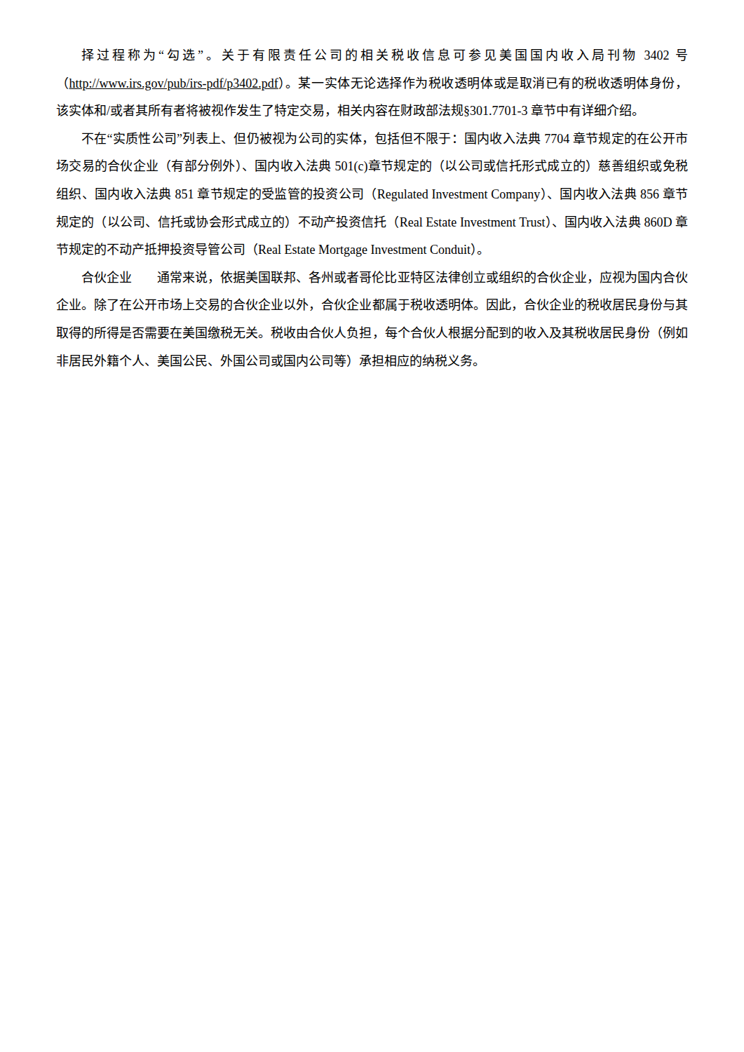择过程称为“勾选”。关于有限责任公司的相关税收信息可参见美国国内收入局刊物 3402 号（http://www.irs.gov/pub/irs-pdf/p3402.pdf）。某一实体无论选择作为税收透明体或是取消已有的税收透明体身份，该实体和/或者其所有者将被视作发生了特定交易，相关内容在财政部法规§301.7701-3 章节中有详细介绍。
不在“实质性公司”列表上、但仍被视为公司的实体，包括但不限于：国内收入法典 7704 章节规定的在公开市场交易的合伙企业（有部分例外）、国内收入法典 501(c)章节规定的（以公司或信托形式成立的）慈善组织或免税组织、国内收入法典 851 章节规定的受监管的投资公司（Regulated Investment Company）、国内收入法典 856 章节规定的（以公司、信托或协会形式成立的）不动产投资信托（Real Estate Investment Trust）、国内收入法典 860D 章节规定的不动产抵押投资导管公司（Real Estate Mortgage Investment Conduit）。
合伙企业  通常来说，依据美国联邦、各州或者哥伦比亚特区法律创立或组织的合伙企业，应视为国内合伙企业。除了在公开市场上交易的合伙企业以外，合伙企业都属于税收透明体。因此，合伙企业的税收居民身份与其取得的所得是否需要在美国缴税无关。税收由合伙人负担，每个合伙人根据分配到的收入及其税收居民身份（例如非居民外籍个人、美国公民、外国公司或国内公司等）承担相应的纳税义务。